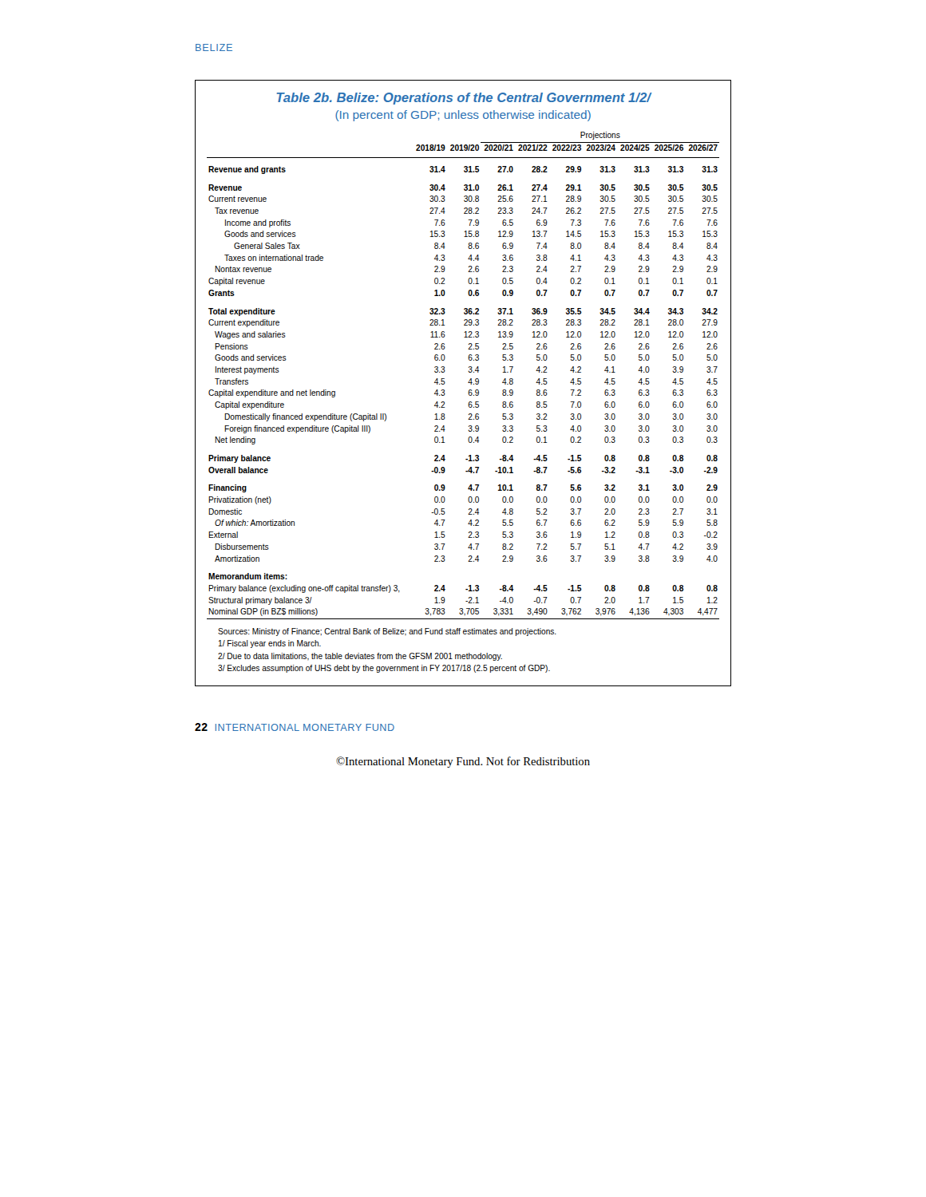BELIZE
Table 2b. Belize: Operations of the Central Government 1/2/
(In percent of GDP; unless otherwise indicated)
| | | Projections |
| | 2018/19 | 2019/20 | 2020/21 | 2021/22 | 2022/23 | 2023/24 | 2024/25 | 2025/26 | 2026/27 |
| Revenue and grants | 31.4 | 31.5 | 27.0 | 28.2 | 29.9 | 31.3 | 31.3 | 31.3 | 31.3 |
| Revenue | 30.4 | 31.0 | 26.1 | 27.4 | 29.1 | 30.5 | 30.5 | 30.5 | 30.5 |
| Current revenue | 30.3 | 30.8 | 25.6 | 27.1 | 28.9 | 30.5 | 30.5 | 30.5 | 30.5 |
| Tax revenue | 27.4 | 28.2 | 23.3 | 24.7 | 26.2 | 27.5 | 27.5 | 27.5 | 27.5 |
| Income and profits | 7.6 | 7.9 | 6.5 | 6.9 | 7.3 | 7.6 | 7.6 | 7.6 | 7.6 |
| Goods and services | 15.3 | 15.8 | 12.9 | 13.7 | 14.5 | 15.3 | 15.3 | 15.3 | 15.3 |
| General Sales Tax | 8.4 | 8.6 | 6.9 | 7.4 | 8.0 | 8.4 | 8.4 | 8.4 | 8.4 |
| Taxes on international trade | 4.3 | 4.4 | 3.6 | 3.8 | 4.1 | 4.3 | 4.3 | 4.3 | 4.3 |
| Nontax revenue | 2.9 | 2.6 | 2.3 | 2.4 | 2.7 | 2.9 | 2.9 | 2.9 | 2.9 |
| Capital revenue | 0.2 | 0.1 | 0.5 | 0.4 | 0.2 | 0.1 | 0.1 | 0.1 | 0.1 |
| Grants | 1.0 | 0.6 | 0.9 | 0.7 | 0.7 | 0.7 | 0.7 | 0.7 | 0.7 |
| Total expenditure | 32.3 | 36.2 | 37.1 | 36.9 | 35.5 | 34.5 | 34.4 | 34.3 | 34.2 |
| Current expenditure | 28.1 | 29.3 | 28.2 | 28.3 | 28.3 | 28.2 | 28.1 | 28.0 | 27.9 |
| Wages and salaries | 11.6 | 12.3 | 13.9 | 12.0 | 12.0 | 12.0 | 12.0 | 12.0 | 12.0 |
| Pensions | 2.6 | 2.5 | 2.5 | 2.6 | 2.6 | 2.6 | 2.6 | 2.6 | 2.6 |
| Goods and services | 6.0 | 6.3 | 5.3 | 5.0 | 5.0 | 5.0 | 5.0 | 5.0 | 5.0 |
| Interest payments | 3.3 | 3.4 | 1.7 | 4.2 | 4.2 | 4.1 | 4.0 | 3.9 | 3.7 |
| Transfers | 4.5 | 4.9 | 4.8 | 4.5 | 4.5 | 4.5 | 4.5 | 4.5 | 4.5 |
| Capital expenditure and net lending | 4.3 | 6.9 | 8.9 | 8.6 | 7.2 | 6.3 | 6.3 | 6.3 | 6.3 |
| Capital expenditure | 4.2 | 6.5 | 8.6 | 8.5 | 7.0 | 6.0 | 6.0 | 6.0 | 6.0 |
| Domestically financed expenditure (Capital II) | 1.8 | 2.6 | 5.3 | 3.2 | 3.0 | 3.0 | 3.0 | 3.0 | 3.0 |
| Foreign financed expenditure (Capital III) | 2.4 | 3.9 | 3.3 | 5.3 | 4.0 | 3.0 | 3.0 | 3.0 | 3.0 |
| Net lending | 0.1 | 0.4 | 0.2 | 0.1 | 0.2 | 0.3 | 0.3 | 0.3 | 0.3 |
| Primary balance | 2.4 | -1.3 | -8.4 | -4.5 | -1.5 | 0.8 | 0.8 | 0.8 | 0.8 |
| Overall balance | -0.9 | -4.7 | -10.1 | -8.7 | -5.6 | -3.2 | -3.1 | -3.0 | -2.9 |
| Financing | 0.9 | 4.7 | 10.1 | 8.7 | 5.6 | 3.2 | 3.1 | 3.0 | 2.9 |
| Privatization (net) | 0.0 | 0.0 | 0.0 | 0.0 | 0.0 | 0.0 | 0.0 | 0.0 | 0.0 |
| Domestic | -0.5 | 2.4 | 4.8 | 5.2 | 3.7 | 2.0 | 2.3 | 2.7 | 3.1 |
| Of which: Amortization | 4.7 | 4.2 | 5.5 | 6.7 | 6.6 | 6.2 | 5.9 | 5.9 | 5.8 |
| External | 1.5 | 2.3 | 5.3 | 3.6 | 1.9 | 1.2 | 0.8 | 0.3 | -0.2 |
| Disbursements | 3.7 | 4.7 | 8.2 | 7.2 | 5.7 | 5.1 | 4.7 | 4.2 | 3.9 |
| Amortization | 2.3 | 2.4 | 2.9 | 3.6 | 3.7 | 3.9 | 3.8 | 3.9 | 4.0 |
| Memorandum items: | |
| Primary balance (excluding one-off capital transfer) 3, | 2.4 | -1.3 | -8.4 | -4.5 | -1.5 | 0.8 | 0.8 | 0.8 | 0.8 |
| Structural primary balance 3/ | 1.9 | -2.1 | -4.0 | -0.7 | 0.7 | 2.0 | 1.7 | 1.5 | 1.2 |
| Nominal GDP (in BZ$ millions) | 3,783 | 3,705 | 3,331 | 3,490 | 3,762 | 3,976 | 4,136 | 4,303 | 4,477 |
Sources: Ministry of Finance; Central Bank of Belize; and Fund staff estimates and projections.
1/ Fiscal year ends in March.
2/ Due to data limitations, the table deviates from the GFSM 2001 methodology.
3/ Excludes assumption of UHS debt by the government in FY 2017/18 (2.5 percent of GDP).
22 INTERNATIONAL MONETARY FUND
©International Monetary Fund. Not for Redistribution